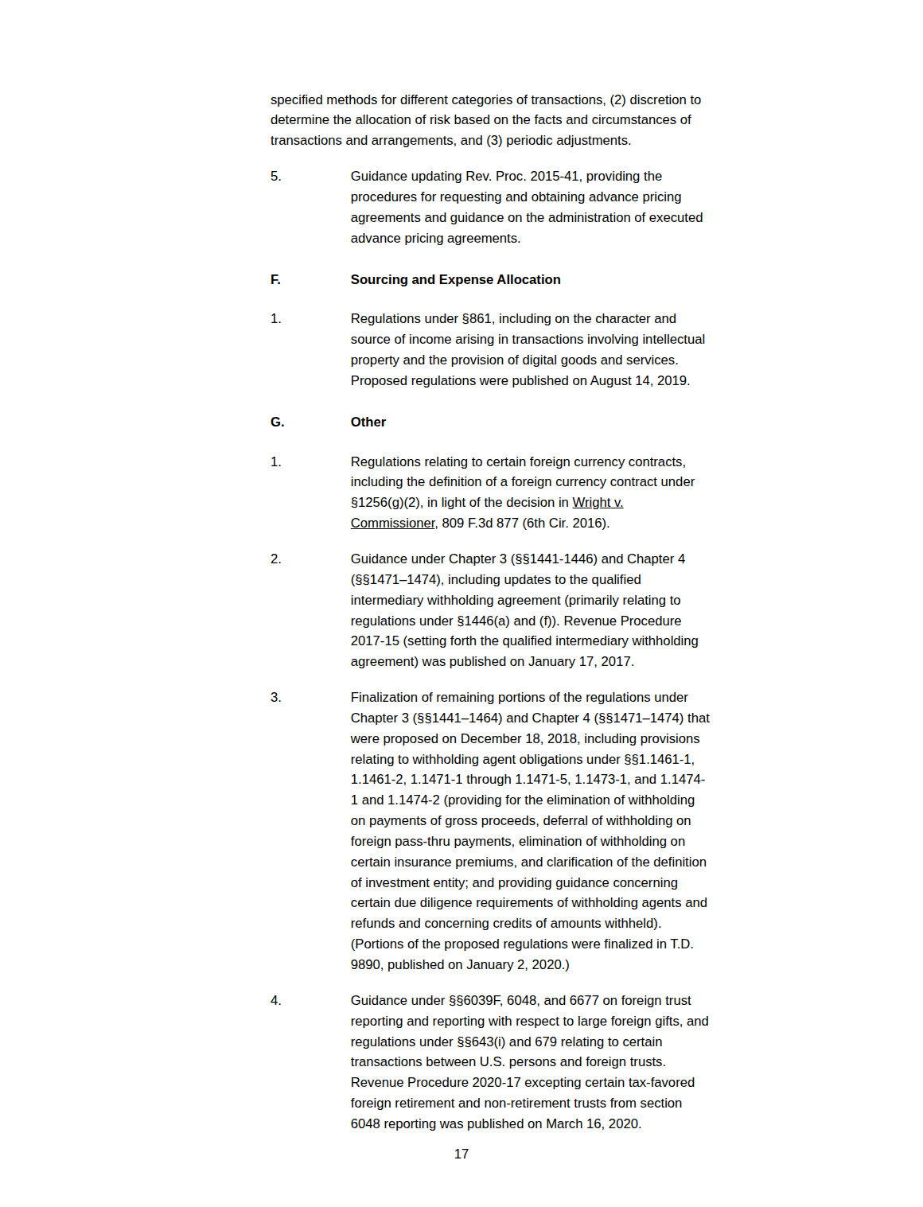specified methods for different categories of transactions, (2) discretion to determine the allocation of risk based on the facts and circumstances of transactions and arrangements, and (3) periodic adjustments.
5.
Guidance updating Rev. Proc. 2015-41, providing the procedures for requesting and obtaining advance pricing agreements and guidance on the administration of executed advance pricing agreements.
F.
Sourcing and Expense Allocation
1.
Regulations under §861, including on the character and source of income arising in transactions involving intellectual property and the provision of digital goods and services. Proposed regulations were published on August 14, 2019.
G.
Other
1.
Regulations relating to certain foreign currency contracts, including the definition of a foreign currency contract under §1256(g)(2), in light of the decision in Wright v. Commissioner, 809 F.3d 877 (6th Cir. 2016).
2.
Guidance under Chapter 3 (§§1441-1446) and Chapter 4 (§§1471–1474), including updates to the qualified intermediary withholding agreement (primarily relating to regulations under §1446(a) and (f)). Revenue Procedure 2017-15 (setting forth the qualified intermediary withholding agreement) was published on January 17, 2017.
3.
Finalization of remaining portions of the regulations under Chapter 3 (§§1441–1464) and Chapter 4 (§§1471–1474) that were proposed on December 18, 2018, including provisions relating to withholding agent obligations under §§1.1461-1, 1.1461-2, 1.1471-1 through 1.1471-5, 1.1473-1, and 1.1474-1 and 1.1474-2 (providing for the elimination of withholding on payments of gross proceeds, deferral of withholding on foreign pass-thru payments, elimination of withholding on certain insurance premiums, and clarification of the definition of investment entity; and providing guidance concerning certain due diligence requirements of withholding agents and refunds and concerning credits of amounts withheld). (Portions of the proposed regulations were finalized in T.D. 9890, published on January 2, 2020.)
4.
Guidance under §§6039F, 6048, and 6677 on foreign trust reporting and reporting with respect to large foreign gifts, and regulations under §§643(i) and 679 relating to certain transactions between U.S. persons and foreign trusts. Revenue Procedure 2020-17 excepting certain tax-favored foreign retirement and non-retirement trusts from section 6048 reporting was published on March 16, 2020.
17